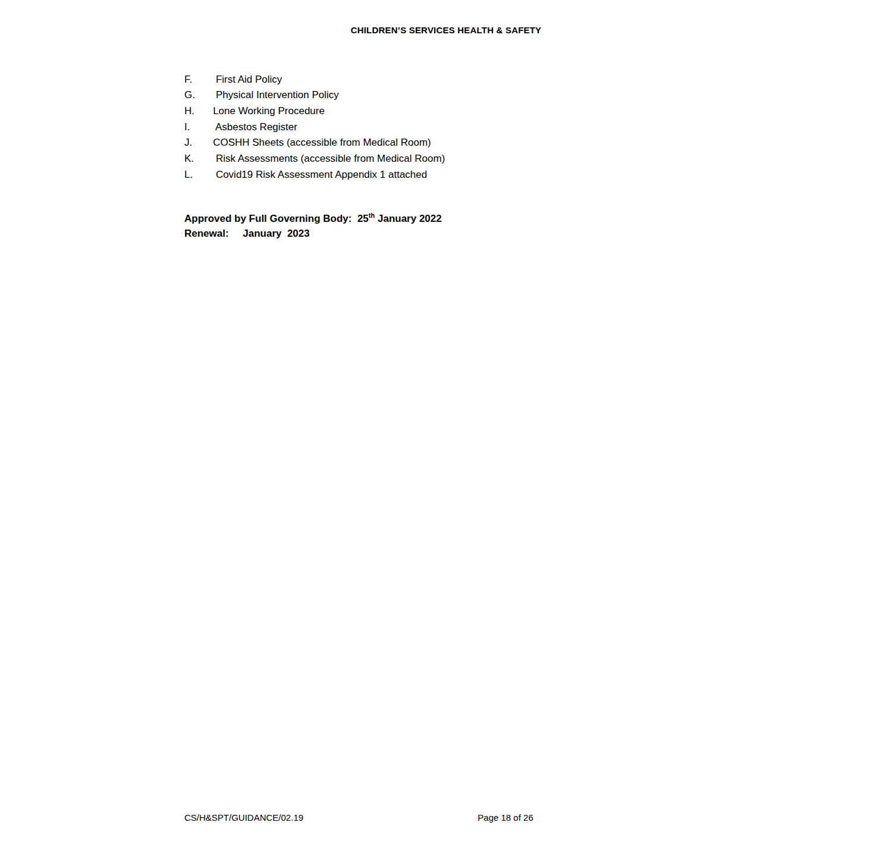CHILDREN’S SERVICES HEALTH & SAFETY
F. First Aid Policy
G. Physical Intervention Policy
H. Lone Working Procedure
I. Asbestos Register
J. COSHH Sheets (accessible from Medical Room)
K. Risk Assessments (accessible from Medical Room)
L. Covid19 Risk Assessment Appendix 1 attached
Approved by Full Governing Body: 25th January 2022
Renewal: January 2023
CS/H&SPT/GUIDANCE/02.19
Page 18 of 26